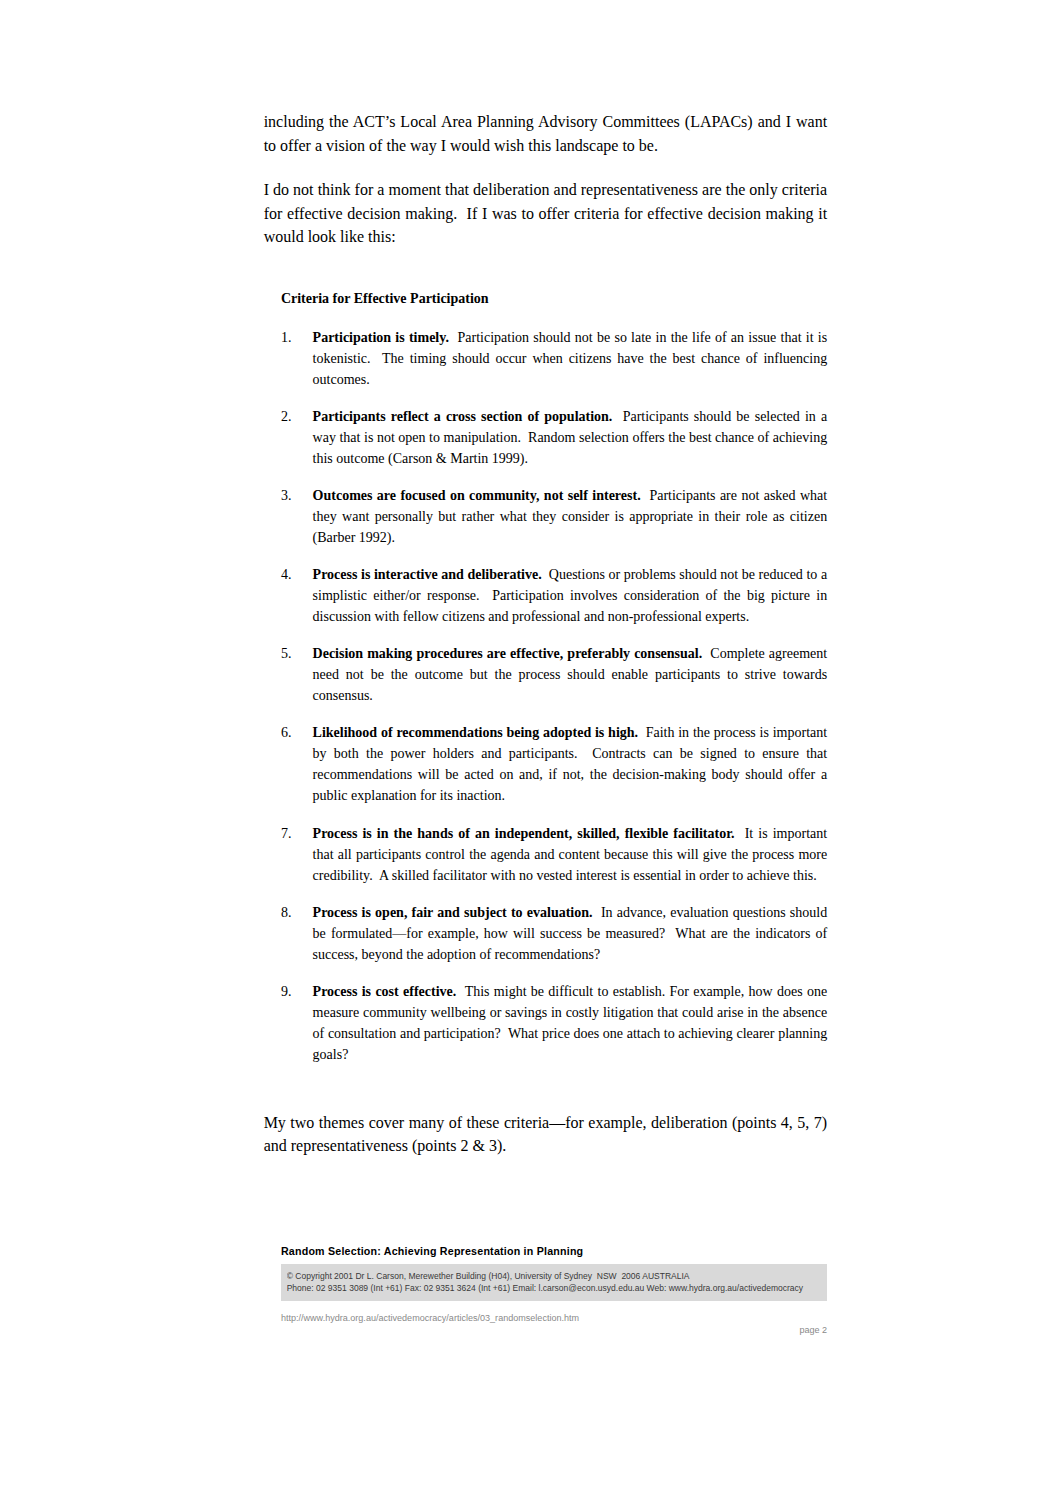including the ACT’s Local Area Planning Advisory Committees (LAPACs) and I want to offer a vision of the way I would wish this landscape to be.
I do not think for a moment that deliberation and representativeness are the only criteria for effective decision making. If I was to offer criteria for effective decision making it would look like this:
Criteria for Effective Participation
Participation is timely. Participation should not be so late in the life of an issue that it is tokenistic. The timing should occur when citizens have the best chance of influencing outcomes.
Participants reflect a cross section of population. Participants should be selected in a way that is not open to manipulation. Random selection offers the best chance of achieving this outcome (Carson & Martin 1999).
Outcomes are focused on community, not self interest. Participants are not asked what they want personally but rather what they consider is appropriate in their role as citizen (Barber 1992).
Process is interactive and deliberative. Questions or problems should not be reduced to a simplistic either/or response. Participation involves consideration of the big picture in discussion with fellow citizens and professional and non-professional experts.
Decision making procedures are effective, preferably consensual. Complete agreement need not be the outcome but the process should enable participants to strive towards consensus.
Likelihood of recommendations being adopted is high. Faith in the process is important by both the power holders and participants. Contracts can be signed to ensure that recommendations will be acted on and, if not, the decision-making body should offer a public explanation for its inaction.
Process is in the hands of an independent, skilled, flexible facilitator. It is important that all participants control the agenda and content because this will give the process more credibility. A skilled facilitator with no vested interest is essential in order to achieve this.
Process is open, fair and subject to evaluation. In advance, evaluation questions should be formulated—for example, how will success be measured? What are the indicators of success, beyond the adoption of recommendations?
Process is cost effective. This might be difficult to establish. For example, how does one measure community wellbeing or savings in costly litigation that could arise in the absence of consultation and participation? What price does one attach to achieving clearer planning goals?
My two themes cover many of these criteria—for example, deliberation (points 4, 5, 7) and representativeness (points 2 & 3).
Random Selection: Achieving Representation in Planning
© Copyright 2001 Dr L. Carson, Merewether Building (H04), University of Sydney NSW 2006 AUSTRALIA
Phone: 02 9351 3089 (Int +61) Fax: 02 9351 3624 (Int +61) Email: l.carson@econ.usyd.edu.au Web: www.hydra.org.au/activedemocracy
http://www.hydra.org.au/activedemocracy/articles/03_randomselection.htm page 2